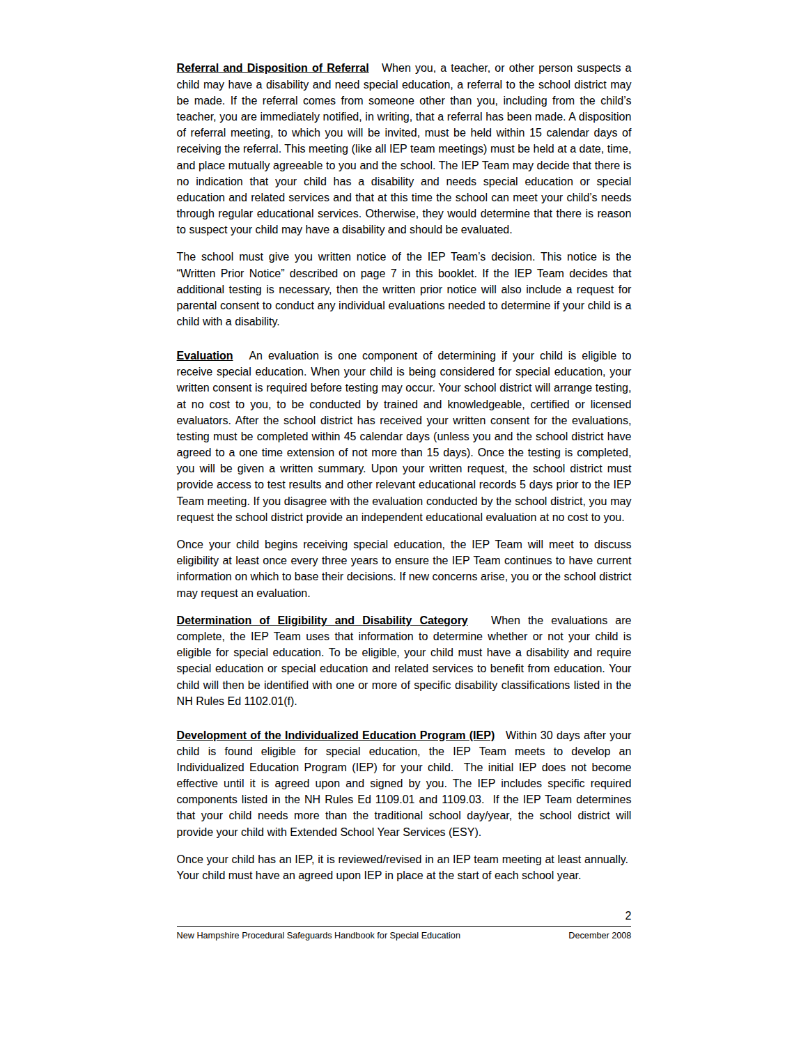Referral and Disposition of Referral When you, a teacher, or other person suspects a child may have a disability and need special education, a referral to the school district may be made. If the referral comes from someone other than you, including from the child’s teacher, you are immediately notified, in writing, that a referral has been made. A disposition of referral meeting, to which you will be invited, must be held within 15 calendar days of receiving the referral. This meeting (like all IEP team meetings) must be held at a date, time, and place mutually agreeable to you and the school. The IEP Team may decide that there is no indication that your child has a disability and needs special education or special education and related services and that at this time the school can meet your child’s needs through regular educational services. Otherwise, they would determine that there is reason to suspect your child may have a disability and should be evaluated.
The school must give you written notice of the IEP Team’s decision. This notice is the “Written Prior Notice” described on page 7 in this booklet. If the IEP Team decides that additional testing is necessary, then the written prior notice will also include a request for parental consent to conduct any individual evaluations needed to determine if your child is a child with a disability.
Evaluation An evaluation is one component of determining if your child is eligible to receive special education. When your child is being considered for special education, your written consent is required before testing may occur. Your school district will arrange testing, at no cost to you, to be conducted by trained and knowledgeable, certified or licensed evaluators. After the school district has received your written consent for the evaluations, testing must be completed within 45 calendar days (unless you and the school district have agreed to a one time extension of not more than 15 days). Once the testing is completed, you will be given a written summary. Upon your written request, the school district must provide access to test results and other relevant educational records 5 days prior to the IEP Team meeting. If you disagree with the evaluation conducted by the school district, you may request the school district provide an independent educational evaluation at no cost to you.
Once your child begins receiving special education, the IEP Team will meet to discuss eligibility at least once every three years to ensure the IEP Team continues to have current information on which to base their decisions. If new concerns arise, you or the school district may request an evaluation.
Determination of Eligibility and Disability Category When the evaluations are complete, the IEP Team uses that information to determine whether or not your child is eligible for special education. To be eligible, your child must have a disability and require special education or special education and related services to benefit from education. Your child will then be identified with one or more of specific disability classifications listed in the NH Rules Ed 1102.01(f).
Development of the Individualized Education Program (IEP) Within 30 days after your child is found eligible for special education, the IEP Team meets to develop an Individualized Education Program (IEP) for your child. The initial IEP does not become effective until it is agreed upon and signed by you. The IEP includes specific required components listed in the NH Rules Ed 1109.01 and 1109.03. If the IEP Team determines that your child needs more than the traditional school day/year, the school district will provide your child with Extended School Year Services (ESY).
Once your child has an IEP, it is reviewed/revised in an IEP team meeting at least annually. Your child must have an agreed upon IEP in place at the start of each school year.
2
New Hampshire Procedural Safeguards Handbook for Special Education December 2008